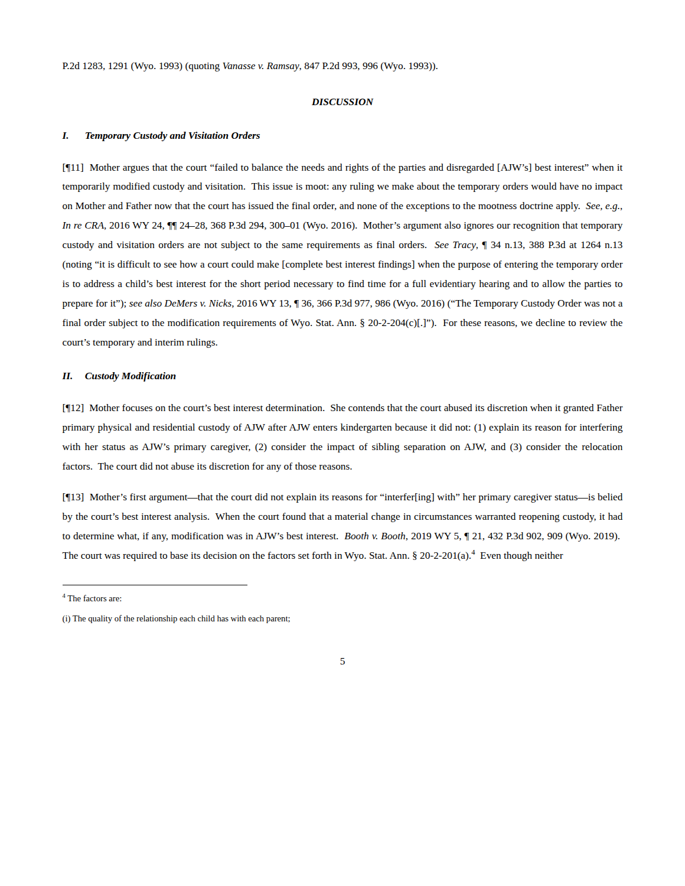P.2d 1283, 1291 (Wyo. 1993) (quoting Vanasse v. Ramsay, 847 P.2d 993, 996 (Wyo. 1993)).
DISCUSSION
I. Temporary Custody and Visitation Orders
[¶11] Mother argues that the court “failed to balance the needs and rights of the parties and disregarded [AJW’s] best interest” when it temporarily modified custody and visitation. This issue is moot: any ruling we make about the temporary orders would have no impact on Mother and Father now that the court has issued the final order, and none of the exceptions to the mootness doctrine apply. See, e.g., In re CRA, 2016 WY 24, ¶¶ 24–28, 368 P.3d 294, 300–01 (Wyo. 2016). Mother’s argument also ignores our recognition that temporary custody and visitation orders are not subject to the same requirements as final orders. See Tracy, ¶ 34 n.13, 388 P.3d at 1264 n.13 (noting “it is difficult to see how a court could make [complete best interest findings] when the purpose of entering the temporary order is to address a child’s best interest for the short period necessary to find time for a full evidentiary hearing and to allow the parties to prepare for it”); see also DeMers v. Nicks, 2016 WY 13, ¶ 36, 366 P.3d 977, 986 (Wyo. 2016) (“The Temporary Custody Order was not a final order subject to the modification requirements of Wyo. Stat. Ann. § 20-2-204(c)[.]”). For these reasons, we decline to review the court’s temporary and interim rulings.
II. Custody Modification
[¶12] Mother focuses on the court’s best interest determination. She contends that the court abused its discretion when it granted Father primary physical and residential custody of AJW after AJW enters kindergarten because it did not: (1) explain its reason for interfering with her status as AJW’s primary caregiver, (2) consider the impact of sibling separation on AJW, and (3) consider the relocation factors. The court did not abuse its discretion for any of those reasons.
[¶13] Mother’s first argument—that the court did not explain its reasons for “interfer[ing] with” her primary caregiver status—is belied by the court’s best interest analysis. When the court found that a material change in circumstances warranted reopening custody, it had to determine what, if any, modification was in AJW’s best interest. Booth v. Booth, 2019 WY 5, ¶ 21, 432 P.3d 902, 909 (Wyo. 2019). The court was required to base its decision on the factors set forth in Wyo. Stat. Ann. § 20-2-201(a).4 Even though neither
4 The factors are:
(i) The quality of the relationship each child has with each parent;
5